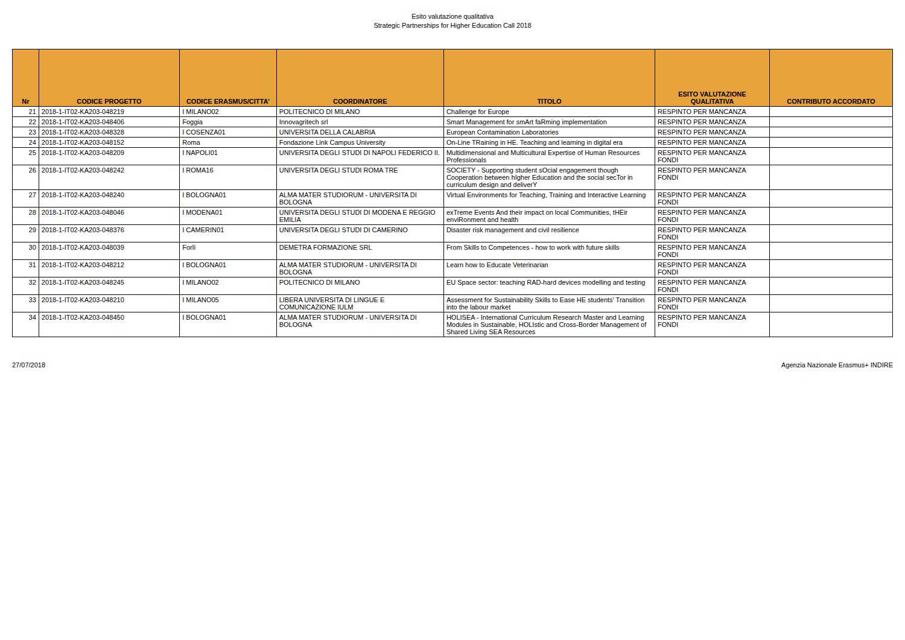Esito valutazione qualitativa
Strategic Partnerships for Higher Education Call 2018
| Nr | CODICE PROGETTO | CODICE ERASMUS/CITTA' | COORDINATORE | TITOLO | ESITO VALUTAZIONE QUALITATIVA | CONTRIBUTO ACCORDATO |
| --- | --- | --- | --- | --- | --- | --- |
| 21 | 2018-1-IT02-KA203-048219 | I MILANO02 | POLITECNICO DI MILANO | Challenge for Europe | RESPINTO PER MANCANZA | |
| 22 | 2018-1-IT02-KA203-048406 | Foggia | Innovagritech srl | Smart Management for smArt faRming implementation | RESPINTO PER MANCANZA | |
| 23 | 2018-1-IT02-KA203-048328 | I COSENZA01 | UNIVERSITA DELLA CALABRIA | European Contamination Laboratories | RESPINTO PER MANCANZA | |
| 24 | 2018-1-IT02-KA203-048152 | Roma | Fondazione Link Campus University | On-Line TRaining in HE. Teaching and learning in digital era | RESPINTO PER MANCANZA | |
| 25 | 2018-1-IT02-KA203-048209 | I NAPOLI01 | UNIVERSITA DEGLI STUDI DI NAPOLI FEDERICO II. | Multidimensional and Multicultural Expertise of Human Resources Professionals | RESPINTO PER MANCANZA FONDI | |
| 26 | 2018-1-IT02-KA203-048242 | I ROMA16 | UNIVERSITA DEGLI STUDI ROMA TRE | SOCIETY - Supporting student sOcial engagement though Cooperation between hIgher Education and the social secTor in curriculum design and deliverY | RESPINTO PER MANCANZA FONDI | |
| 27 | 2018-1-IT02-KA203-048240 | I BOLOGNA01 | ALMA MATER STUDIORUM - UNIVERSITA DI BOLOGNA | Virtual Environments for Teaching, Training and Interactive Learning | RESPINTO PER MANCANZA FONDI | |
| 28 | 2018-1-IT02-KA203-048046 | I MODENA01 | UNIVERSITA DEGLI STUDI DI MODENA E REGGIO EMILIA | exTreme Events And their impact on local Communities, tHEir enviRonment and health | RESPINTO PER MANCANZA FONDI | |
| 29 | 2018-1-IT02-KA203-048376 | I CAMERIN01 | UNIVERSITA DEGLI STUDI DI CAMERINO | Disaster risk management and civil resilience | RESPINTO PER MANCANZA FONDI | |
| 30 | 2018-1-IT02-KA203-048039 | Forlì | DEMETRA FORMAZIONE SRL | From Skills to Competences - how to work with future skills | RESPINTO PER MANCANZA FONDI | |
| 31 | 2018-1-IT02-KA203-048212 | I BOLOGNA01 | ALMA MATER STUDIORUM - UNIVERSITA DI BOLOGNA | Learn how to Educate Veterinarian | RESPINTO PER MANCANZA FONDI | |
| 32 | 2018-1-IT02-KA203-048245 | I MILANO02 | POLITECNICO DI MILANO | EU Space sector: teaching RAD-hard devices modelling and testing | RESPINTO PER MANCANZA FONDI | |
| 33 | 2018-1-IT02-KA203-048210 | I MILANO05 | LIBERA UNIVERSITA DI LINGUE E COMUNICAZIONE IULM | Assessment for Sustainability Skills to Ease HE students' Transition into the labour market | RESPINTO PER MANCANZA FONDI | |
| 34 | 2018-1-IT02-KA203-048450 | I BOLOGNA01 | ALMA MATER STUDIORUM - UNIVERSITA DI BOLOGNA | HOLISEA - International Curriculum Research Master and Learning Modules in Sustainable, HOLIstic and Cross-Border Management of Shared Living SEA Resources | RESPINTO PER MANCANZA FONDI | |
27/07/2018
Agenzia Nazionale Erasmus+ INDIRE